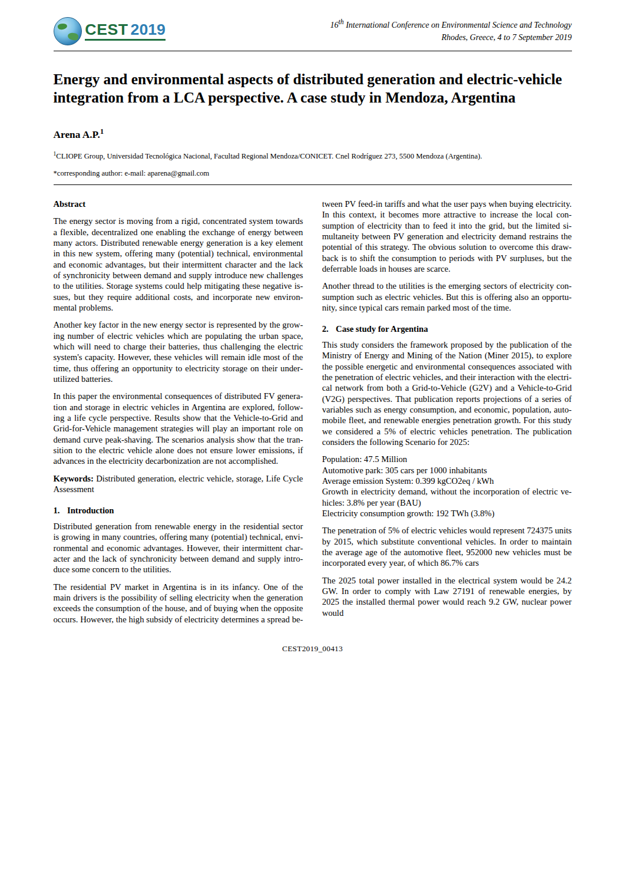CEST 2019
16th International Conference on Environmental Science and Technology
Rhodes, Greece, 4 to 7 September 2019
Energy and environmental aspects of distributed generation and electric-vehicle integration from a LCA perspective. A case study in Mendoza, Argentina
Arena A.P.1
1CLIOPE Group, Universidad Tecnológica Nacional, Facultad Regional Mendoza/CONICET. Cnel Rodríguez 273, 5500 Mendoza (Argentina).
*corresponding author: e-mail: aparena@gmail.com
Abstract
The energy sector is moving from a rigid, concentrated system towards a flexible, decentralized one enabling the exchange of energy between many actors. Distributed renewable energy generation is a key element in this new system, offering many (potential) technical, environmental and economic advantages, but their intermittent character and the lack of synchronicity between demand and supply introduce new challenges to the utilities. Storage systems could help mitigating these negative issues, but they require additional costs, and incorporate new environmental problems.
Another key factor in the new energy sector is represented by the growing number of electric vehicles which are populating the urban space, which will need to charge their batteries, thus challenging the electric system's capacity. However, these vehicles will remain idle most of the time, thus offering an opportunity to electricity storage on their underutilized batteries.
In this paper the environmental consequences of distributed FV generation and storage in electric vehicles in Argentina are explored, following a life cycle perspective. Results show that the Vehicle-to-Grid and Grid-for-Vehicle management strategies will play an important role on demand curve peak-shaving. The scenarios analysis show that the transition to the electric vehicle alone does not ensure lower emissions, if advances in the electricity decarbonization are not accomplished.
Keywords: Distributed generation, electric vehicle, storage, Life Cycle Assessment
1. Introduction
Distributed generation from renewable energy in the residential sector is growing in many countries, offering many (potential) technical, environmental and economic advantages. However, their intermittent character and the lack of synchronicity between demand and supply introduce some concern to the utilities.
The residential PV market in Argentina is in its infancy. One of the main drivers is the possibility of selling electricity when the generation exceeds the consumption of the house, and of buying when the opposite occurs. However, the high subsidy of electricity determines a spread between PV feed-in tariffs and what the user pays when buying electricity. In this context, it becomes more attractive to increase the local consumption of electricity than to feed it into the grid, but the limited simultaneity between PV generation and electricity demand restrains the potential of this strategy. The obvious solution to overcome this drawback is to shift the consumption to periods with PV surpluses, but the deferrable loads in houses are scarce.
Another thread to the utilities is the emerging sectors of electricity consumption such as electric vehicles. But this is offering also an opportunity, since typical cars remain parked most of the time.
2. Case study for Argentina
This study considers the framework proposed by the publication of the Ministry of Energy and Mining of the Nation (Miner 2015), to explore the possible energetic and environmental consequences associated with the penetration of electric vehicles, and their interaction with the electrical network from both a Grid-to-Vehicle (G2V) and a Vehicle-to-Grid (V2G) perspectives. That publication reports projections of a series of variables such as energy consumption, and economic, population, automobile fleet, and renewable energies penetration growth. For this study we considered a 5% of electric vehicles penetration. The publication considers the following Scenario for 2025:
Population: 47.5 Million
Automotive park: 305 cars per 1000 inhabitants
Average emission System: 0.399 kgCO2eq / kWh
Growth in electricity demand, without the incorporation of electric vehicles: 3.8% per year (BAU)
Electricity consumption growth: 192 TWh (3.8%)
The penetration of 5% of electric vehicles would represent 724375 units by 2015, which substitute conventional vehicles. In order to maintain the average age of the automotive fleet, 952000 new vehicles must be incorporated every year, of which 86.7% cars
The 2025 total power installed in the electrical system would be 24.2 GW. In order to comply with Law 27191 of renewable energies, by 2025 the installed thermal power would reach 9.2 GW, nuclear power would
CEST2019_00413